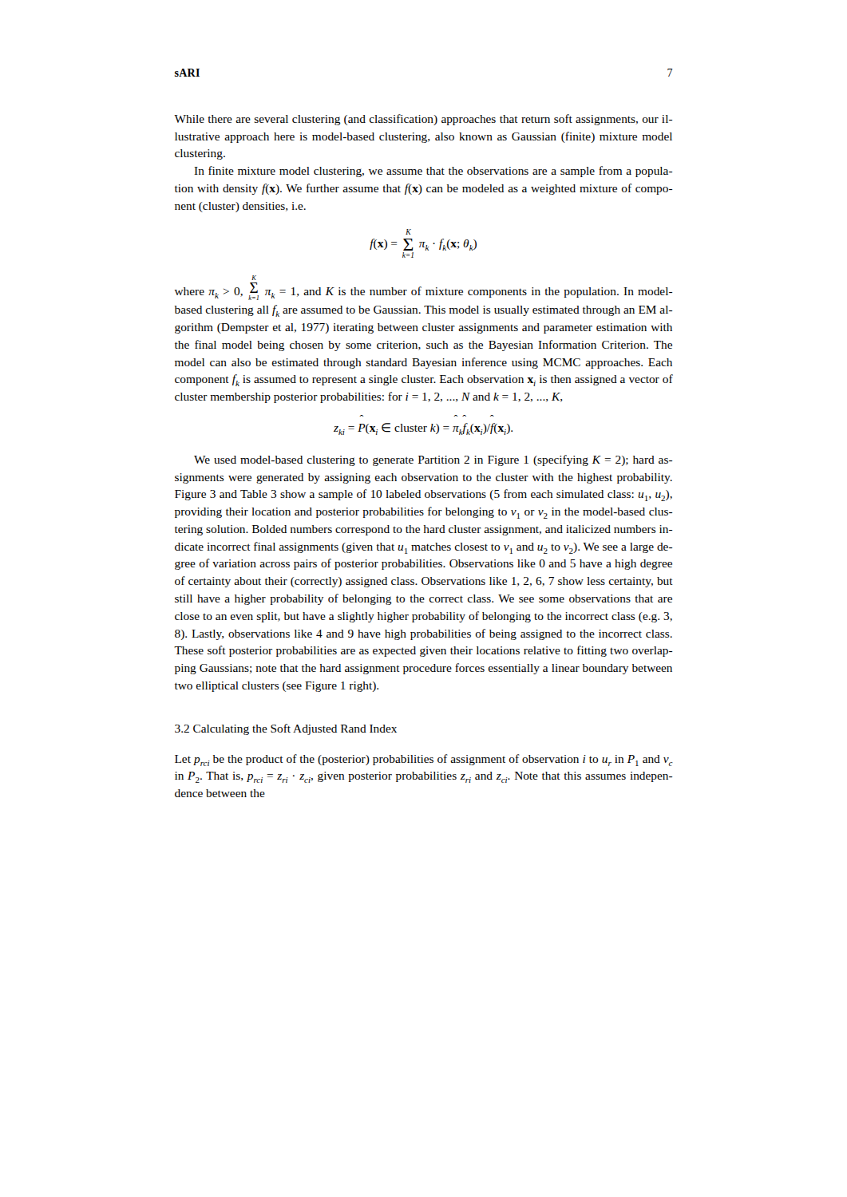sARI 7
While there are several clustering (and classification) approaches that return soft assignments, our illustrative approach here is model-based clustering, also known as Gaussian (finite) mixture model clustering.
In finite mixture model clustering, we assume that the observations are a sample from a population with density f(x). We further assume that f(x) can be modeled as a weighted mixture of component (cluster) densities, i.e.
f(x) = K Σ k=1 πk · fk(x; θk)
where πk > 0, KΣk=1 πk = 1, and K is the number of mixture components in the population. In model-based clustering all fk are assumed to be Gaussian. This model is usually estimated through an EM algorithm (Dempster et al, 1977) iterating between cluster assignments and parameter estimation with the final model being chosen by some criterion, such as the Bayesian Information Criterion. The model can also be estimated through standard Bayesian inference using MCMC approaches. Each component fk is assumed to represent a single cluster. Each observation xi is then assigned a vector of cluster membership posterior probabilities: for i = 1, 2, ..., N and k = 1, 2, ..., K,
zki = P(xi ∈ cluster k) = πkfk(xi)/f(xi).
We used model-based clustering to generate Partition 2 in Figure 1 (specifying K = 2); hard assignments were generated by assigning each observation to the cluster with the highest probability. Figure 3 and Table 3 show a sample of 10 labeled observations (5 from each simulated class: u1, u2), providing their location and posterior probabilities for belonging to v1 or v2 in the model-based clustering solution. Bolded numbers correspond to the hard cluster assignment, and italicized numbers indicate incorrect final assignments (given that u1 matches closest to v1 and u2 to v2). We see a large degree of variation across pairs of posterior probabilities. Observations like 0 and 5 have a high degree of certainty about their (correctly) assigned class. Observations like 1, 2, 6, 7 show less certainty, but still have a higher probability of belonging to the correct class. We see some observations that are close to an even split, but have a slightly higher probability of belonging to the incorrect class (e.g. 3, 8). Lastly, observations like 4 and 9 have high probabilities of being assigned to the incorrect class. These soft posterior probabilities are as expected given their locations relative to fitting two overlapping Gaussians; note that the hard assignment procedure forces essentially a linear boundary between two elliptical clusters (see Figure 1 right).
3.2 Calculating the Soft Adjusted Rand Index
Let prci be the product of the (posterior) probabilities of assignment of observation i to ur in P1 and vc in P2. That is, prci = zri · zci, given posterior probabilities zri and zci. Note that this assumes independence between the